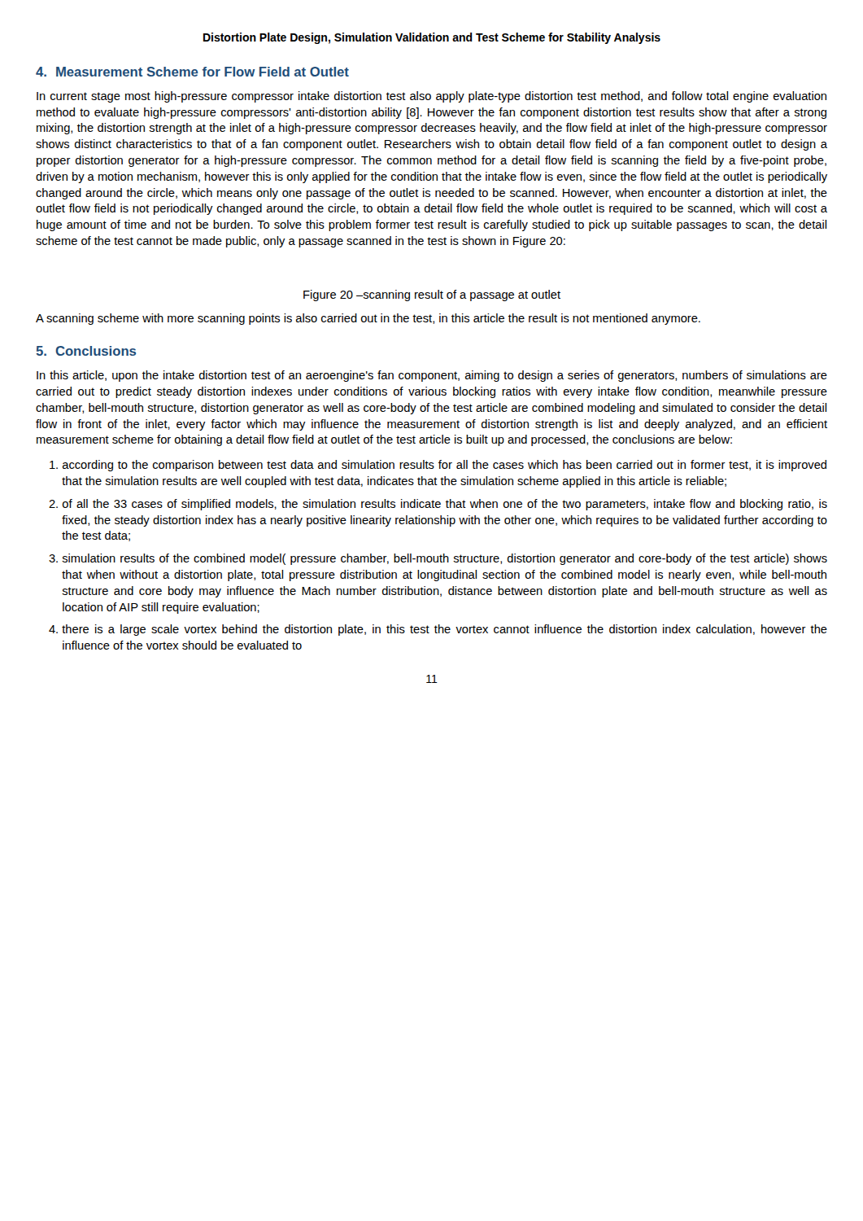Distortion Plate Design, Simulation Validation and Test Scheme for Stability Analysis
4. Measurement Scheme for Flow Field at Outlet
In current stage most high-pressure compressor intake distortion test also apply plate-type distortion test method, and follow total engine evaluation method to evaluate high-pressure compressors' anti-distortion ability [8]. However the fan component distortion test results show that after a strong mixing, the distortion strength at the inlet of a high-pressure compressor decreases heavily, and the flow field at inlet of the high-pressure compressor shows distinct characteristics to that of a fan component outlet. Researchers wish to obtain detail flow field of a fan component outlet to design a proper distortion generator for a high-pressure compressor. The common method for a detail flow field is scanning the field by a five-point probe, driven by a motion mechanism, however this is only applied for the condition that the intake flow is even, since the flow field at the outlet is periodically changed around the circle, which means only one passage of the outlet is needed to be scanned. However, when encounter a distortion at inlet, the outlet flow field is not periodically changed around the circle, to obtain a detail flow field the whole outlet is required to be scanned, which will cost a huge amount of time and not be burden. To solve this problem former test result is carefully studied to pick up suitable passages to scan, the detail scheme of the test cannot be made public, only a passage scanned in the test is shown in Figure 20:
Figure 20 –scanning result of a passage at outlet
A scanning scheme with more scanning points is also carried out in the test, in this article the result is not mentioned anymore.
5. Conclusions
In this article, upon the intake distortion test of an aeroengine's fan component, aiming to design a series of generators, numbers of simulations are carried out to predict steady distortion indexes under conditions of various blocking ratios with every intake flow condition, meanwhile pressure chamber, bell-mouth structure, distortion generator as well as core-body of the test article are combined modeling and simulated to consider the detail flow in front of the inlet, every factor which may influence the measurement of distortion strength is list and deeply analyzed, and an efficient measurement scheme for obtaining a detail flow field at outlet of the test article is built up and processed, the conclusions are below:
according to the comparison between test data and simulation results for all the cases which has been carried out in former test, it is improved that the simulation results are well coupled with test data, indicates that the simulation scheme applied in this article is reliable;
of all the 33 cases of simplified models, the simulation results indicate that when one of the two parameters, intake flow and blocking ratio, is fixed, the steady distortion index has a nearly positive linearity relationship with the other one, which requires to be validated further according to the test data;
simulation results of the combined model( pressure chamber, bell-mouth structure, distortion generator and core-body of the test article) shows that when without a distortion plate, total pressure distribution at longitudinal section of the combined model is nearly even, while bell-mouth structure and core body may influence the Mach number distribution, distance between distortion plate and bell-mouth structure as well as location of AIP still require evaluation;
there is a large scale vortex behind the distortion plate, in this test the vortex cannot influence the distortion index calculation, however the influence of the vortex should be evaluated to
11